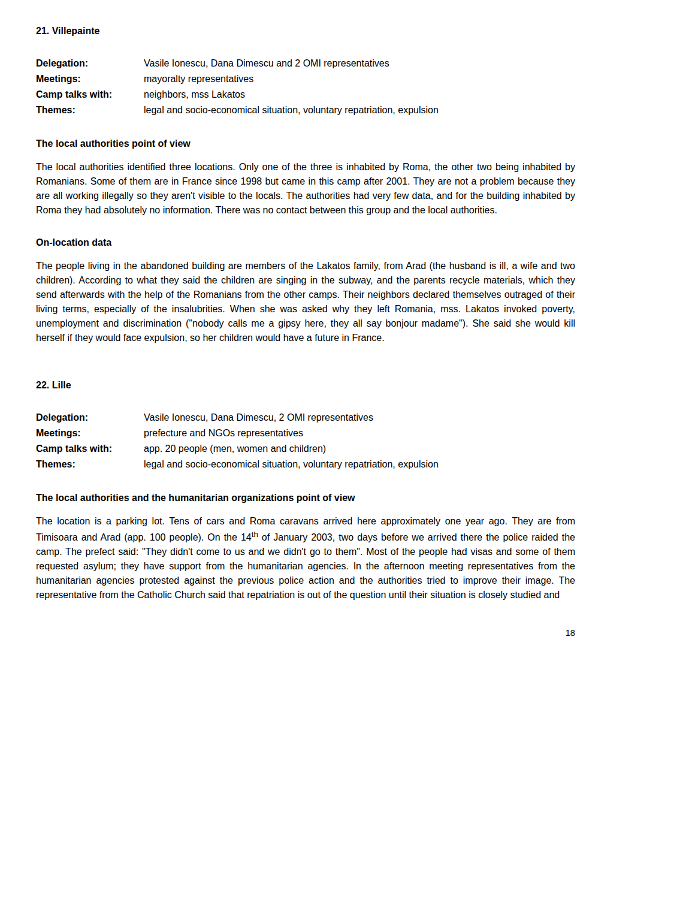21. Villepainte
| Delegation: | Vasile Ionescu, Dana Dimescu and 2 OMI representatives |
| Meetings: | mayoralty representatives |
| Camp talks with: | neighbors, mss Lakatos |
| Themes: | legal and socio-economical situation, voluntary repatriation, expulsion |
The local authorities point of view
The local authorities identified three locations. Only one of the three is inhabited by Roma, the other two being inhabited by Romanians. Some of them are in France since 1998 but came in this camp after 2001. They are not a problem because they are all working illegally so they aren't visible to the locals. The authorities had very few data, and for the building inhabited by Roma they had absolutely no information. There was no contact between this group and the local authorities.
On-location data
The people living in the abandoned building are members of the Lakatos family, from Arad (the husband is ill, a wife and two children). According to what they said the children are singing in the subway, and the parents recycle materials, which they send afterwards with the help of the Romanians from the other camps. Their neighbors declared themselves outraged of their living terms, especially of the insalubrities. When she was asked why they left Romania, mss. Lakatos invoked poverty, unemployment and discrimination ("nobody calls me a gipsy here, they all say bonjour madame"). She said she would kill herself if they would face expulsion, so her children would have a future in France.
22. Lille
| Delegation: | Vasile Ionescu, Dana Dimescu, 2 OMI representatives |
| Meetings: | prefecture and NGOs representatives |
| Camp talks with: | app. 20 people (men, women and children) |
| Themes: | legal and socio-economical situation, voluntary repatriation, expulsion |
The local authorities and the humanitarian organizations point of view
The location is a parking lot. Tens of cars and Roma caravans arrived here approximately one year ago. They are from Timisoara and Arad (app. 100 people). On the 14th of January 2003, two days before we arrived there the police raided the camp. The prefect said: "They didn't come to us and we didn't go to them". Most of the people had visas and some of them requested asylum; they have support from the humanitarian agencies. In the afternoon meeting representatives from the humanitarian agencies protested against the previous police action and the authorities tried to improve their image. The representative from the Catholic Church said that repatriation is out of the question until their situation is closely studied and
18